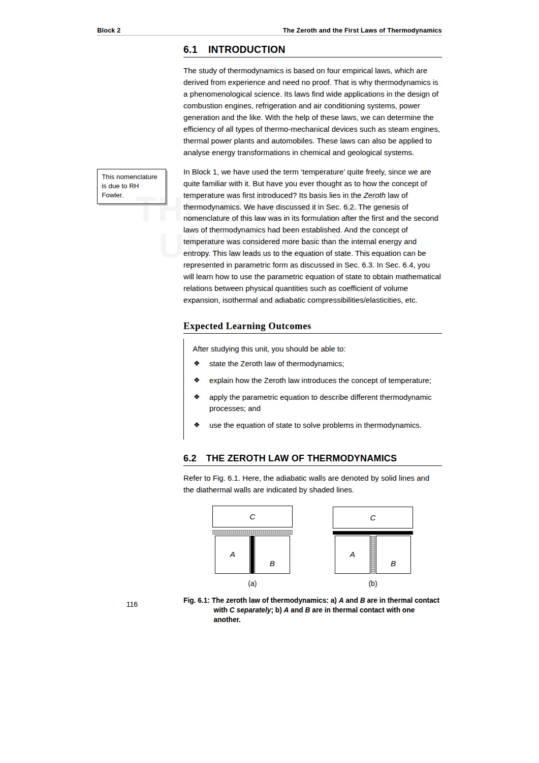THE PEOPLE’S
UNIVERSITY
Block 2 The Zeroth and the First Laws of Thermodynamics
This nomenclature is due to RH Fowler.
6.1 INTRODUCTION
The study of thermodynamics is based on four empirical laws, which are derived from experience and need no proof. That is why thermodynamics is a phenomenological science. Its laws find wide applications in the design of combustion engines, refrigeration and air conditioning systems, power generation and the like. With the help of these laws, we can determine the efficiency of all types of thermo-mechanical devices such as steam engines, thermal power plants and automobiles. These laws can also be applied to analyse energy transformations in chemical and geological systems.
In Block 1, we have used the term ‘temperature’ quite freely, since we are quite familiar with it. But have you ever thought as to how the concept of temperature was first introduced? Its basis lies in the Zeroth law of thermodynamics. We have discussed it in Sec. 6.2. The genesis of nomenclature of this law was in its formulation after the first and the second laws of thermodynamics had been established. And the concept of temperature was considered more basic than the internal energy and entropy. This law leads us to the equation of state. This equation can be represented in parametric form as discussed in Sec. 6.3. In Sec. 6.4, you will learn how to use the parametric equation of state to obtain mathematical relations between physical quantities such as coefficient of volume expansion, isothermal and adiabatic compressibilities/elasticities, etc.
Expected Learning Outcomes
After studying this unit, you should be able to:
state the Zeroth law of thermodynamics;
explain how the Zeroth law introduces the concept of temperature;
apply the parametric equation to describe different thermodynamic processes; and
use the equation of state to solve problems in thermodynamics.
6.2 THE ZEROTH LAW OF THERMODYNAMICS
Refer to Fig. 6.1. Here, the adiabatic walls are denoted by solid lines and the diathermal walls are indicated by shaded lines.
C
A
B
(a)
C
A
B
(b)
Fig. 6.1: The zeroth law of thermodynamics: a) A and B are in thermal contact with C separately; b) A and B are in thermal contact with one another.
116